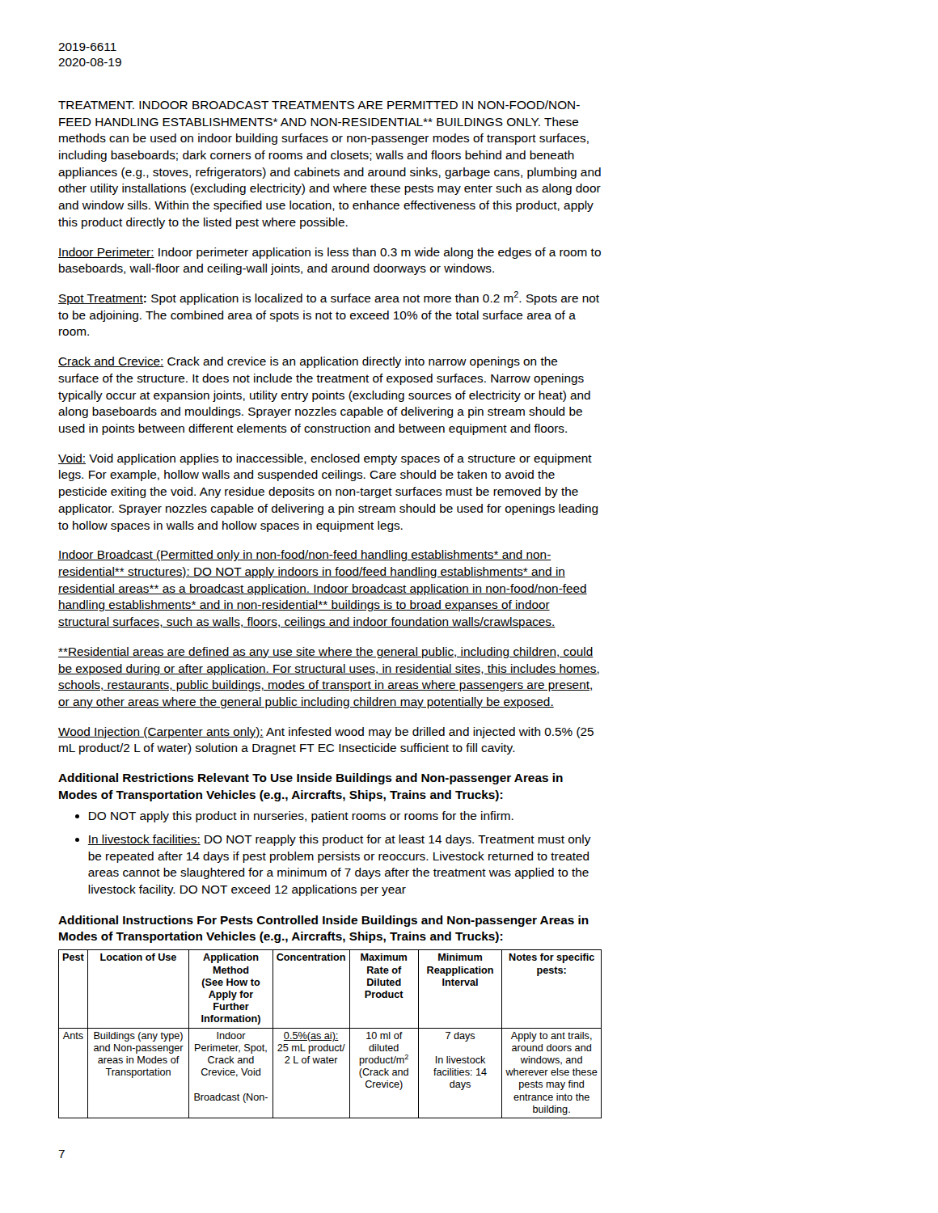2019-6611
2020-08-19
TREATMENT. INDOOR BROADCAST TREATMENTS ARE PERMITTED IN NON-FOOD/NON-FEED HANDLING ESTABLISHMENTS* AND NON-RESIDENTIAL** BUILDINGS ONLY. These methods can be used on indoor building surfaces or non-passenger modes of transport surfaces, including baseboards; dark corners of rooms and closets; walls and floors behind and beneath appliances (e.g., stoves, refrigerators) and cabinets and around sinks, garbage cans, plumbing and other utility installations (excluding electricity) and where these pests may enter such as along door and window sills. Within the specified use location, to enhance effectiveness of this product, apply this product directly to the listed pest where possible.
Indoor Perimeter: Indoor perimeter application is less than 0.3 m wide along the edges of a room to baseboards, wall-floor and ceiling-wall joints, and around doorways or windows.
Spot Treatment: Spot application is localized to a surface area not more than 0.2 m2. Spots are not to be adjoining. The combined area of spots is not to exceed 10% of the total surface area of a room.
Crack and Crevice: Crack and crevice is an application directly into narrow openings on the surface of the structure. It does not include the treatment of exposed surfaces. Narrow openings typically occur at expansion joints, utility entry points (excluding sources of electricity or heat) and along baseboards and mouldings. Sprayer nozzles capable of delivering a pin stream should be used in points between different elements of construction and between equipment and floors.
Void: Void application applies to inaccessible, enclosed empty spaces of a structure or equipment legs. For example, hollow walls and suspended ceilings. Care should be taken to avoid the pesticide exiting the void. Any residue deposits on non-target surfaces must be removed by the applicator. Sprayer nozzles capable of delivering a pin stream should be used for openings leading to hollow spaces in walls and hollow spaces in equipment legs.
Indoor Broadcast (Permitted only in non-food/non-feed handling establishments* and non-residential** structures): DO NOT apply indoors in food/feed handling establishments* and in residential areas** as a broadcast application. Indoor broadcast application in non-food/non-feed handling establishments* and in non-residential** buildings is to broad expanses of indoor structural surfaces, such as walls, floors, ceilings and indoor foundation walls/crawlspaces.
**Residential areas are defined as any use site where the general public, including children, could be exposed during or after application. For structural uses, in residential sites, this includes homes, schools, restaurants, public buildings, modes of transport in areas where passengers are present, or any other areas where the general public including children may potentially be exposed.
Wood Injection (Carpenter ants only): Ant infested wood may be drilled and injected with 0.5% (25 mL product/2 L of water) solution a Dragnet FT EC Insecticide sufficient to fill cavity.
Additional Restrictions Relevant To Use Inside Buildings and Non-passenger Areas in Modes of Transportation Vehicles (e.g., Aircrafts, Ships, Trains and Trucks):
DO NOT apply this product in nurseries, patient rooms or rooms for the infirm.
In livestock facilities: DO NOT reapply this product for at least 14 days. Treatment must only be repeated after 14 days if pest problem persists or reoccurs. Livestock returned to treated areas cannot be slaughtered for a minimum of 7 days after the treatment was applied to the livestock facility. DO NOT exceed 12 applications per year
Additional Instructions For Pests Controlled Inside Buildings and Non-passenger Areas in Modes of Transportation Vehicles (e.g., Aircrafts, Ships, Trains and Trucks):
| Pest | Location of Use | Application Method (See How to Apply for Further Information) | Concentration | Maximum Rate of Diluted Product | Minimum Reapplication Interval | Notes for specific pests: |
| --- | --- | --- | --- | --- | --- | --- |
| Ants | Buildings (any type) and Non-passenger areas in Modes of Transportation | Indoor Perimeter, Spot, Crack and Crevice, Void Broadcast (Non- | 0.5%(as ai): 25 mL product/ 2 L of water | 10 ml of diluted product/m 2 (Crack and Crevice) | 7 days In livestock facilities: 14 days | Apply to ant trails, around doors and windows, and wherever else these pests may find entrance into the building. |
7